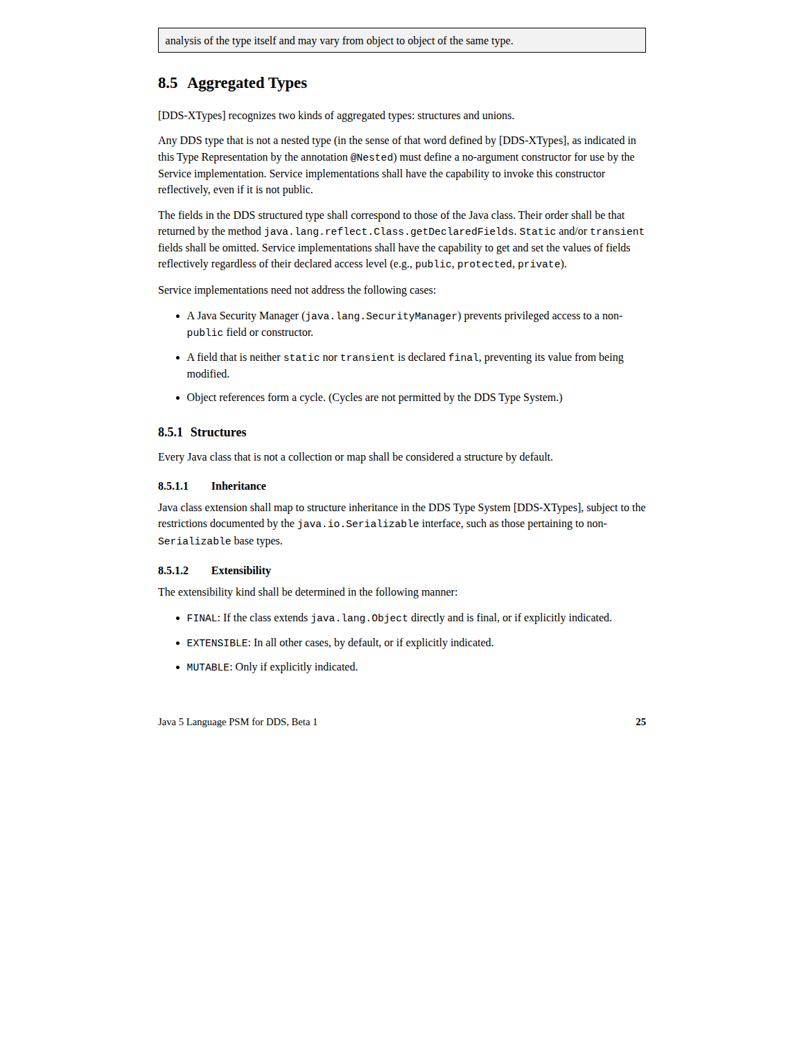analysis of the type itself and may vary from object to object of the same type.
8.5 Aggregated Types
[DDS-XTypes] recognizes two kinds of aggregated types: structures and unions.
Any DDS type that is not a nested type (in the sense of that word defined by [DDS-XTypes], as indicated in this Type Representation by the annotation @Nested) must define a no-argument constructor for use by the Service implementation. Service implementations shall have the capability to invoke this constructor reflectively, even if it is not public.
The fields in the DDS structured type shall correspond to those of the Java class. Their order shall be that returned by the method java.lang.reflect.Class.getDeclaredFields. Static and/or transient fields shall be omitted. Service implementations shall have the capability to get and set the values of fields reflectively regardless of their declared access level (e.g., public, protected, private).
Service implementations need not address the following cases:
A Java Security Manager (java.lang.SecurityManager) prevents privileged access to a non-public field or constructor.
A field that is neither static nor transient is declared final, preventing its value from being modified.
Object references form a cycle. (Cycles are not permitted by the DDS Type System.)
8.5.1 Structures
Every Java class that is not a collection or map shall be considered a structure by default.
8.5.1.1 Inheritance
Java class extension shall map to structure inheritance in the DDS Type System [DDS-XTypes], subject to the restrictions documented by the java.io.Serializable interface, such as those pertaining to non-Serializable base types.
8.5.1.2 Extensibility
The extensibility kind shall be determined in the following manner:
FINAL: If the class extends java.lang.Object directly and is final, or if explicitly indicated.
EXTENSIBLE: In all other cases, by default, or if explicitly indicated.
MUTABLE: Only if explicitly indicated.
Java 5 Language PSM for DDS, Beta 1 25